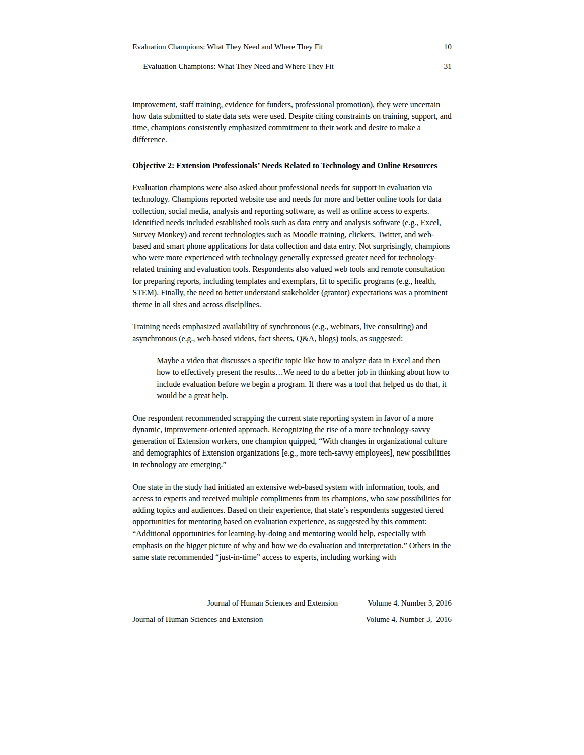Evaluation Champions: What They Need and Where They Fit 10
Evaluation Champions: What They Need and Where They Fit 31
improvement, staff training, evidence for funders, professional promotion), they were uncertain how data submitted to state data sets were used. Despite citing constraints on training, support, and time, champions consistently emphasized commitment to their work and desire to make a difference.
Objective 2: Extension Professionals’ Needs Related to Technology and Online Resources
Evaluation champions were also asked about professional needs for support in evaluation via technology. Champions reported website use and needs for more and better online tools for data collection, social media, analysis and reporting software, as well as online access to experts. Identified needs included established tools such as data entry and analysis software (e.g., Excel, Survey Monkey) and recent technologies such as Moodle training, clickers, Twitter, and web-based and smart phone applications for data collection and data entry. Not surprisingly, champions who were more experienced with technology generally expressed greater need for technology-related training and evaluation tools. Respondents also valued web tools and remote consultation for preparing reports, including templates and exemplars, fit to specific programs (e.g., health, STEM). Finally, the need to better understand stakeholder (grantor) expectations was a prominent theme in all sites and across disciplines.
Training needs emphasized availability of synchronous (e.g., webinars, live consulting) and asynchronous (e.g., web-based videos, fact sheets, Q&A, blogs) tools, as suggested:
Maybe a video that discusses a specific topic like how to analyze data in Excel and then how to effectively present the results…We need to do a better job in thinking about how to include evaluation before we begin a program. If there was a tool that helped us do that, it would be a great help.
One respondent recommended scrapping the current state reporting system in favor of a more dynamic, improvement-oriented approach. Recognizing the rise of a more technology-savvy generation of Extension workers, one champion quipped, “With changes in organizational culture and demographics of Extension organizations [e.g., more tech-savvy employees], new possibilities in technology are emerging.”
One state in the study had initiated an extensive web-based system with information, tools, and access to experts and received multiple compliments from its champions, who saw possibilities for adding topics and audiences. Based on their experience, that state’s respondents suggested tiered opportunities for mentoring based on evaluation experience, as suggested by this comment: “Additional opportunities for learning-by-doing and mentoring would help, especially with emphasis on the bigger picture of why and how we do evaluation and interpretation.” Others in the same state recommended “just-in-time” access to experts, including working with
Journal of Human Sciences and Extension Volume 4, Number 3, 2016
Journal of Human Sciences and Extension Volume 4, Number 3, 2016